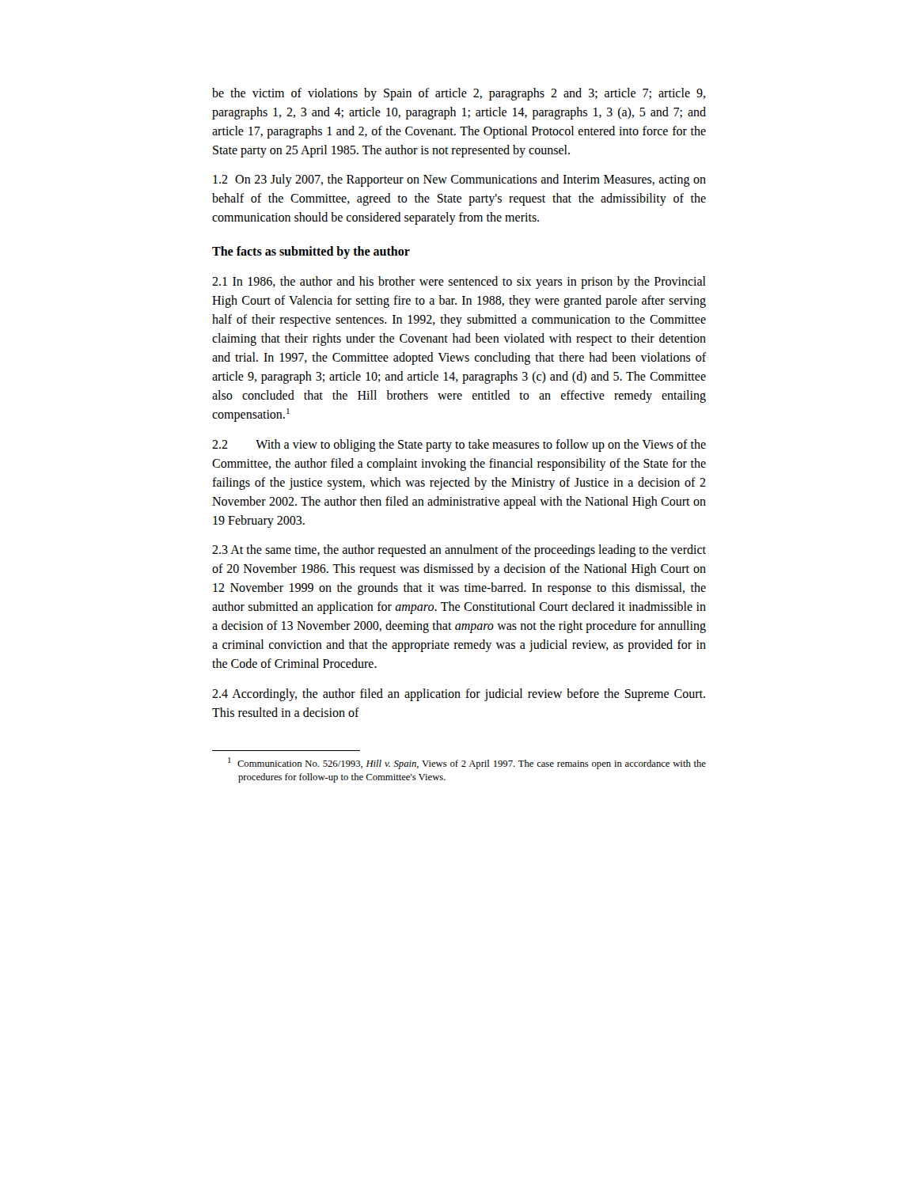be the victim of violations by Spain of article 2, paragraphs 2 and 3; article 7; article 9, paragraphs 1, 2, 3 and 4; article 10, paragraph 1; article 14, paragraphs 1, 3 (a), 5 and 7; and article 17, paragraphs 1 and 2, of the Covenant. The Optional Protocol entered into force for the State party on 25 April 1985. The author is not represented by counsel.
1.2 On 23 July 2007, the Rapporteur on New Communications and Interim Measures, acting on behalf of the Committee, agreed to the State party's request that the admissibility of the communication should be considered separately from the merits.
The facts as submitted by the author
2.1 In 1986, the author and his brother were sentenced to six years in prison by the Provincial High Court of Valencia for setting fire to a bar. In 1988, they were granted parole after serving half of their respective sentences. In 1992, they submitted a communication to the Committee claiming that their rights under the Covenant had been violated with respect to their detention and trial. In 1997, the Committee adopted Views concluding that there had been violations of article 9, paragraph 3; article 10; and article 14, paragraphs 3 (c) and (d) and 5. The Committee also concluded that the Hill brothers were entitled to an effective remedy entailing compensation.1
2.2 With a view to obliging the State party to take measures to follow up on the Views of the Committee, the author filed a complaint invoking the financial responsibility of the State for the failings of the justice system, which was rejected by the Ministry of Justice in a decision of 2 November 2002. The author then filed an administrative appeal with the National High Court on 19 February 2003.
2.3 At the same time, the author requested an annulment of the proceedings leading to the verdict of 20 November 1986. This request was dismissed by a decision of the National High Court on 12 November 1999 on the grounds that it was time-barred. In response to this dismissal, the author submitted an application for amparo. The Constitutional Court declared it inadmissible in a decision of 13 November 2000, deeming that amparo was not the right procedure for annulling a criminal conviction and that the appropriate remedy was a judicial review, as provided for in the Code of Criminal Procedure.
2.4 Accordingly, the author filed an application for judicial review before the Supreme Court. This resulted in a decision of
1 Communication No. 526/1993, Hill v. Spain, Views of 2 April 1997. The case remains open in accordance with the procedures for follow-up to the Committee's Views.